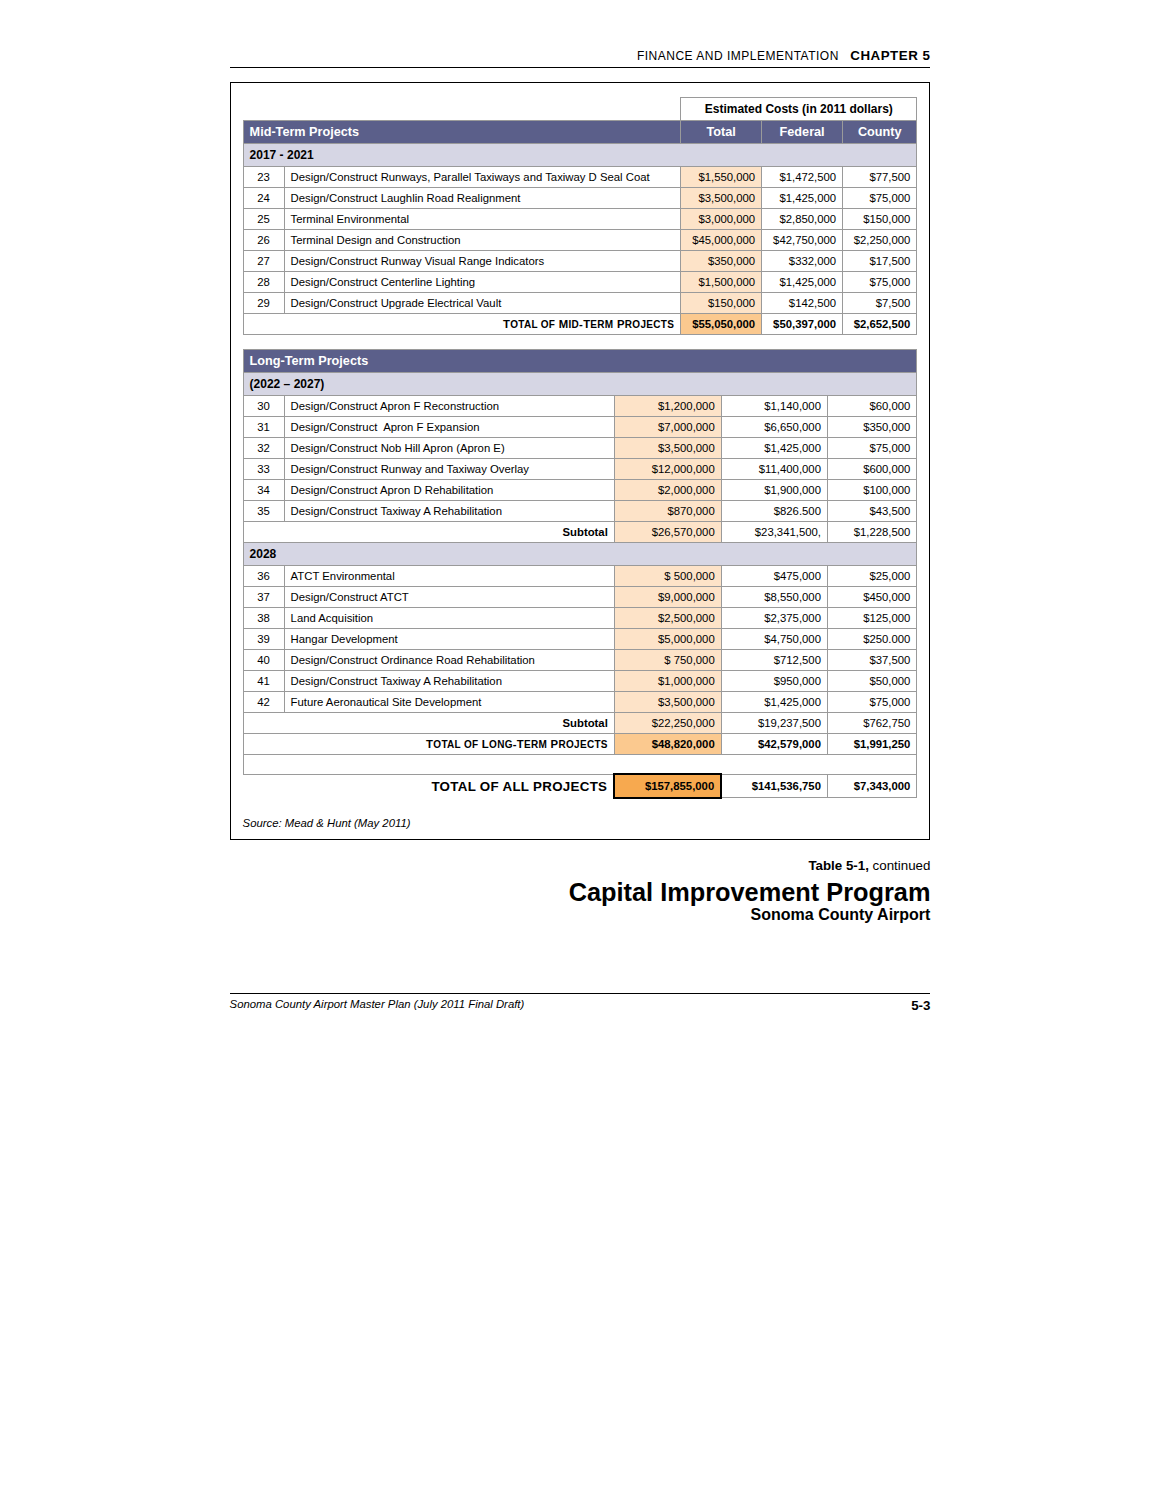FINANCE AND IMPLEMENTATION CHAPTER 5
| | Estimated Costs (in 2011 dollars) |
| Mid-Term Projects | Total | Federal | County |
| 2017 - 2021 |
| 23 | Design/Construct Runways, Parallel Taxiways and Taxiway D Seal Coat | $1,550,000 | $1,472,500 | $77,500 |
| 24 | Design/Construct Laughlin Road Realignment | $3,500,000 | $1,425,000 | $75,000 |
| 25 | Terminal Environmental | $3,000,000 | $2,850,000 | $150,000 |
| 26 | Terminal Design and Construction | $45,000,000 | $42,750,000 | $2,250,000 |
| 27 | Design/Construct Runway Visual Range Indicators | $350,000 | $332,000 | $17,500 |
| 28 | Design/Construct Centerline Lighting | $1,500,000 | $1,425,000 | $75,000 |
| 29 | Design/Construct Upgrade Electrical Vault | $150,000 | $142,500 | $7,500 |
| T OTAL OF M ID -T ERM P ROJECTS | $55,050,000 | $50,397,000 | $2,652,500 |
| Long-Term Projects |
| (2022 – 2027) |
| 30 | Design/Construct Apron F Reconstruction | $1,200,000 | $1,140,000 | $60,000 |
| 31 | Design/Construct Apron F Expansion | $7,000,000 | $6,650,000 | $350,000 |
| 32 | Design/Construct Nob Hill Apron (Apron E) | $3,500,000 | $1,425,000 | $75,000 |
| 33 | Design/Construct Runway and Taxiway Overlay | $12,000,000 | $11,400,000 | $600,000 |
| 34 | Design/Construct Apron D Rehabilitation | $2,000,000 | $1,900,000 | $100,000 |
| 35 | Design/Construct Taxiway A Rehabilitation | $870,000 | $826.500 | $43,500 |
| Subtotal | $26,570,000 | $23,341,500, | $1,228,500 |
| 2028 |
| 36 | ATCT Environmental | $ 500,000 | $475,000 | $25,000 |
| 37 | Design/Construct ATCT | $9,000,000 | $8,550,000 | $450,000 |
| 38 | Land Acquisition | $2,500,000 | $2,375,000 | $125,000 |
| 39 | Hangar Development | $5,000,000 | $4,750,000 | $250.000 |
| 40 | Design/Construct Ordinance Road Rehabilitation | $ 750,000 | $712,500 | $37,500 |
| 41 | Design/Construct Taxiway A Rehabilitation | $1,000,000 | $950,000 | $50,000 |
| 42 | Future Aeronautical Site Development | $3,500,000 | $1,425,000 | $75,000 |
| Subtotal | $22,250,000 | $19,237,500 | $762,750 |
| T OTAL OF L ONG -T ERM P ROJECTS | $48,820,000 | $42,579,000 | $1,991,250 |
| TOTAL OF ALL PROJECTS | $157,855,000 | $141,536,750 | $7,343,000 |
Source: Mead & Hunt (May 2011)
Table 5-1, continued
Capital Improvement Program
Sonoma County Airport
Sonoma County Airport Master Plan (July 2011 Final Draft) 5-3